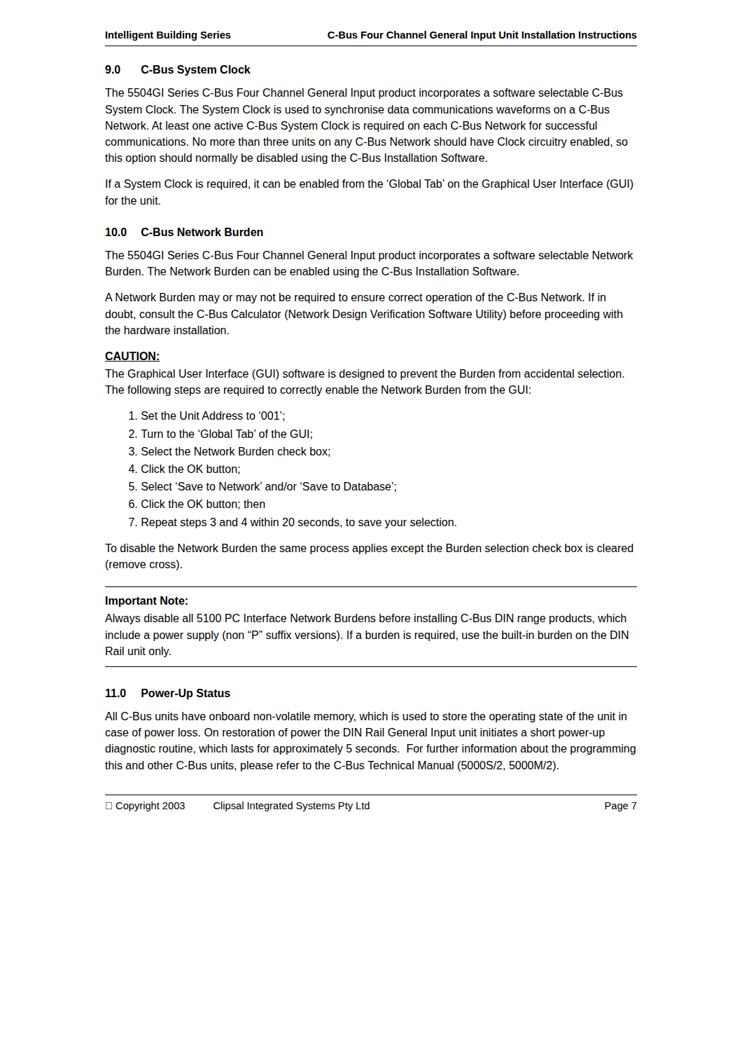Intelligent Building Series C-Bus Four Channel General Input Unit Installation Instructions
9.0 C-Bus System Clock
The 5504GI Series C-Bus Four Channel General Input product incorporates a software selectable C-Bus System Clock. The System Clock is used to synchronise data communications waveforms on a C-Bus Network. At least one active C-Bus System Clock is required on each C-Bus Network for successful communications. No more than three units on any C-Bus Network should have Clock circuitry enabled, so this option should normally be disabled using the C-Bus Installation Software.
If a System Clock is required, it can be enabled from the ‘Global Tab’ on the Graphical User Interface (GUI) for the unit.
10.0 C-Bus Network Burden
The 5504GI Series C-Bus Four Channel General Input product incorporates a software selectable Network Burden. The Network Burden can be enabled using the C-Bus Installation Software.
A Network Burden may or may not be required to ensure correct operation of the C-Bus Network. If in doubt, consult the C-Bus Calculator (Network Design Verification Software Utility) before proceeding with the hardware installation.
CAUTION:
The Graphical User Interface (GUI) software is designed to prevent the Burden from accidental selection. The following steps are required to correctly enable the Network Burden from the GUI:
Set the Unit Address to ‘001’;
Turn to the ‘Global Tab’ of the GUI;
Select the Network Burden check box;
Click the OK button;
Select ‘Save to Network’ and/or ‘Save to Database’;
Click the OK button; then
Repeat steps 3 and 4 within 20 seconds, to save your selection.
To disable the Network Burden the same process applies except the Burden selection check box is cleared (remove cross).
Important Note:
Always disable all 5100 PC Interface Network Burdens before installing C-Bus DIN range products, which include a power supply (non “P” suffix versions). If a burden is required, use the built-in burden on the DIN Rail unit only.
11.0 Power-Up Status
All C-Bus units have onboard non-volatile memory, which is used to store the operating state of the unit in case of power loss. On restoration of power the DIN Rail General Input unit initiates a short power-up diagnostic routine, which lasts for approximately 5 seconds. For further information about the programming this and other C-Bus units, please refer to the C-Bus Technical Manual (5000S/2, 5000M/2).
 Copyright 2003 Clipsal Integrated Systems Pty Ltd Page 7